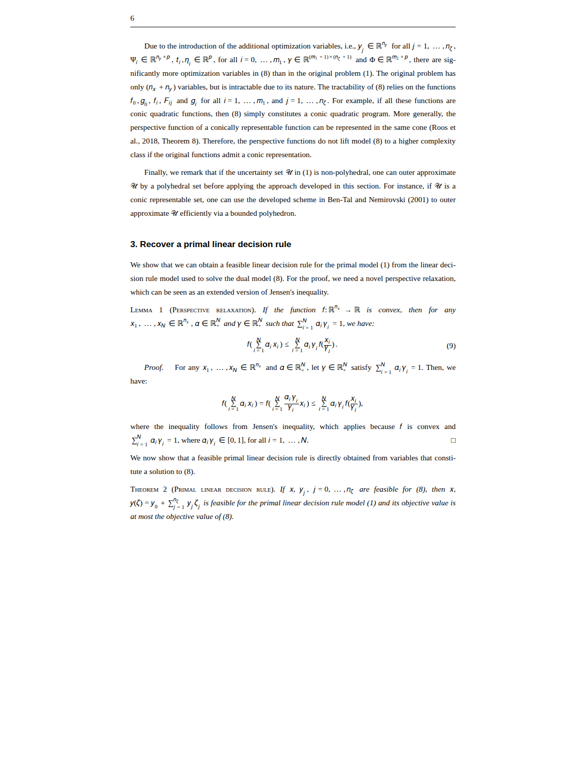6
Due to the introduction of the additional optimization variables, i.e., yj∈ℝny for all j=1,…,nζ, Ψi∈ℝny×p, ti,ηi∈ℝp, for all i=0,…,m1, γ∈ℝ(m1+1)×(nζ+1) and Φ∈ℝm2×p, there are significantly more optimization variables in (8) than in the original problem (1). The original problem has only (nx+ny) variables, but is intractable due to its nature. The tractability of (8) relies on the functions f0,g0, fi, Fij and gi for all i=1,…,m1, and j=1,…,nζ. For example, if all these functions are conic quadratic functions, then (8) simply constitutes a conic quadratic program. More generally, the perspective function of a conically representable function can be represented in the same cone (Roos et al., 2018, Theorem 8). Therefore, the perspective functions do not lift model (8) to a higher complexity class if the original functions admit a conic representation.
Finally, we remark that if the uncertainty set 𝒰 in (1) is non-polyhedral, one can outer approximate 𝒰 by a polyhedral set before applying the approach developed in this section. For instance, if 𝒰 is a conic representable set, one can use the developed scheme in Ben-Tal and Nemirovski (2001) to outer approximate 𝒰 efficiently via a bounded polyhedron.
3. Recover a primal linear decision rule
We show that we can obtain a feasible linear decision rule for the primal model (1) from the linear decision rule model used to solve the dual model (8). For the proof, we need a novel perspective relaxation, which can be seen as an extended version of Jensen's inequality.
Lemma 1 (Perspective relaxation). If the function f:ℝnx→ℝ is convex, then for any x1,…,xN∈ℝnx, α∈ℝ+N and γ∈ℝ+N such that ∑i=1Nαiγi=1, we have:
f ( ∑i=1N αixi ) ≤ ∑i=1N αiγi f ( xiγi ) . (9)
Proof. For any x1,…,xN∈ℝnx and α∈ℝ+N, let γ∈ℝ+N satisfy ∑i=1Nαiγi=1. Then, we have:
f ( ∑i=1N αixi ) = f ( ∑i=1N αiγi γi xi ) ≤ ∑i=1N αiγi f ( xiγi ) ,
where the inequality follows from Jensen's inequality, which applies because f is convex and ∑i=1Nαiγi=1, where αiγi∈[0,1], for all i=1,…,N.□
We now show that a feasible primal linear decision rule is directly obtained from variables that constitute a solution to (8).
Theorem 2 (Primal linear decision rule). If x, yj, j=0,…,nζ are feasible for (8), then x, y(ζ)=y0+∑j=1nζyjζj is feasible for the primal linear decision rule model (1) and its objective value is at most the objective value of (8).